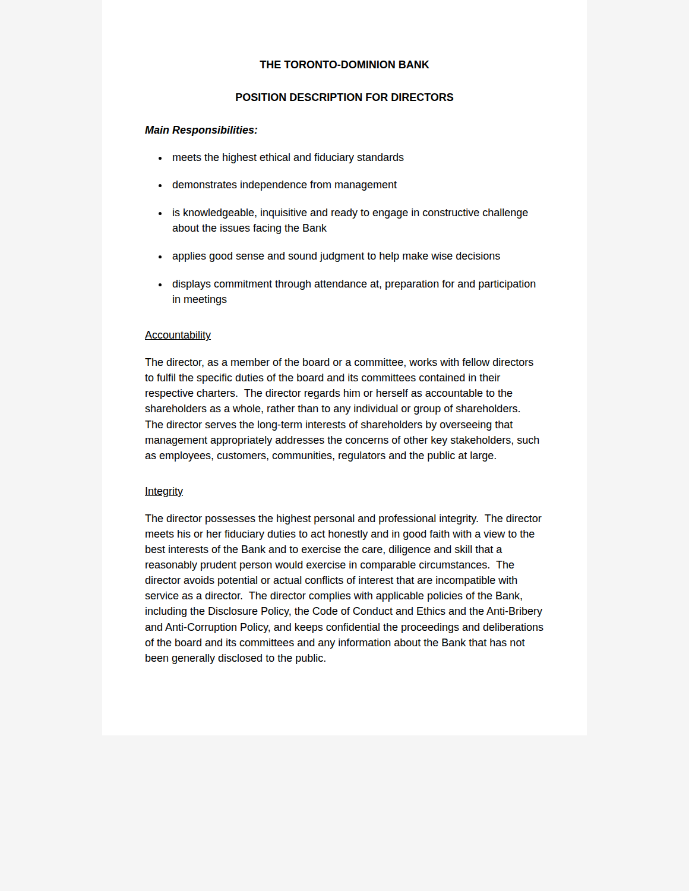THE TORONTO-DOMINION BANK
POSITION DESCRIPTION FOR DIRECTORS
Main Responsibilities:
meets the highest ethical and fiduciary standards
demonstrates independence from management
is knowledgeable, inquisitive and ready to engage in constructive challenge about the issues facing the Bank
applies good sense and sound judgment to help make wise decisions
displays commitment through attendance at, preparation for and participation in meetings
Accountability
The director, as a member of the board or a committee, works with fellow directors to fulfil the specific duties of the board and its committees contained in their respective charters. The director regards him or herself as accountable to the shareholders as a whole, rather than to any individual or group of shareholders. The director serves the long-term interests of shareholders by overseeing that management appropriately addresses the concerns of other key stakeholders, such as employees, customers, communities, regulators and the public at large.
Integrity
The director possesses the highest personal and professional integrity. The director meets his or her fiduciary duties to act honestly and in good faith with a view to the best interests of the Bank and to exercise the care, diligence and skill that a reasonably prudent person would exercise in comparable circumstances. The director avoids potential or actual conflicts of interest that are incompatible with service as a director. The director complies with applicable policies of the Bank, including the Disclosure Policy, the Code of Conduct and Ethics and the Anti-Bribery and Anti-Corruption Policy, and keeps confidential the proceedings and deliberations of the board and its committees and any information about the Bank that has not been generally disclosed to the public.